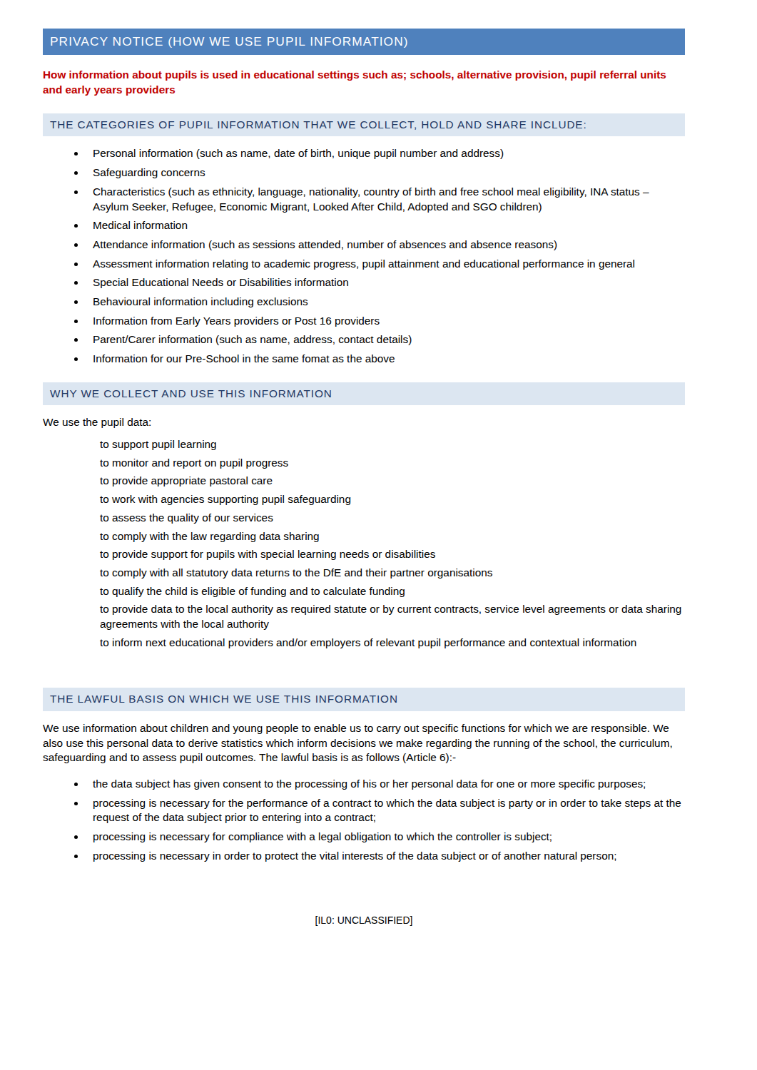Privacy Notice (How We Use Pupil Information)
How information about pupils is used in educational settings such as; schools, alternative provision, pupil referral units and early years providers
The categories of pupil information that we collect, hold and share include:
Personal information (such as name, date of birth, unique pupil number and address)
Safeguarding concerns
Characteristics (such as ethnicity, language, nationality, country of birth and free school meal eligibility, INA status – Asylum Seeker, Refugee, Economic Migrant, Looked After Child, Adopted and SGO children)
Medical information
Attendance information (such as sessions attended, number of absences and absence reasons)
Assessment information relating to academic progress, pupil attainment and educational performance in general
Special Educational Needs or Disabilities information
Behavioural information including exclusions
Information from Early Years providers or Post 16 providers
Parent/Carer information (such as name, address, contact details)
Information for our Pre-School in the same fomat as the above
Why we collect and use this information
We use the pupil data:
to support pupil learning
to monitor and report on pupil progress
to provide appropriate pastoral care
to work with agencies supporting pupil safeguarding
to assess the quality of our services
to comply with the law regarding data sharing
to provide support for pupils with special learning needs or disabilities
to comply with all statutory data returns to the DfE and their partner organisations
to qualify the child is eligible of funding and to calculate funding
to provide data to the local authority as required statute or by current contracts, service level agreements or data sharing agreements with the local authority
to inform next educational providers and/or employers of relevant pupil performance and contextual information
The lawful basis on which we use this information
We use information about children and young people to enable us to carry out specific functions for which we are responsible. We also use this personal data to derive statistics which inform decisions we make regarding the running of the school, the curriculum, safeguarding and to assess pupil outcomes. The lawful basis is as follows (Article 6):-
the data subject has given consent to the processing of his or her personal data for one or more specific purposes;
processing is necessary for the performance of a contract to which the data subject is party or in order to take steps at the request of the data subject prior to entering into a contract;
processing is necessary for compliance with a legal obligation to which the controller is subject;
processing is necessary in order to protect the vital interests of the data subject or of another natural person;
[IL0: UNCLASSIFIED]